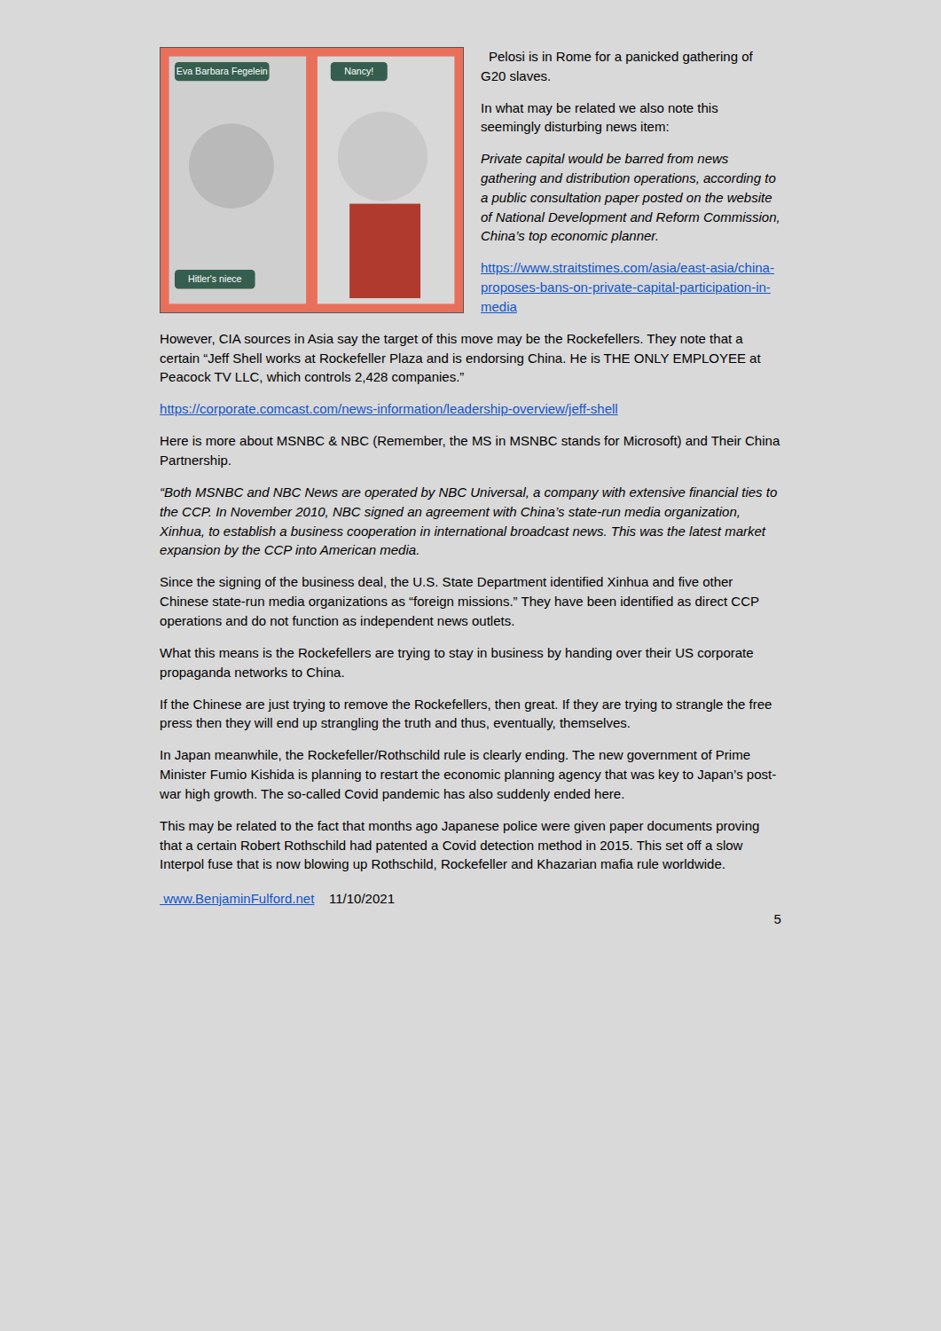Pelosi is in Rome for a panicked gathering of G20 slaves.
In what may be related we also note this seemingly disturbing news item:
Private capital would be barred from news gathering and distribution operations, according to a public consultation paper posted on the website of National Development and Reform Commission, China’s top economic planner.
https://www.straitstimes.com/asia/east-asia/china-proposes-bans-on-private-capital-participation-in-media
However, CIA sources in Asia say the target of this move may be the Rockefellers. They note that a certain “Jeff Shell works at Rockefeller Plaza and is endorsing China. He is THE ONLY EMPLOYEE at Peacock TV LLC, which controls 2,428 companies.”
https://corporate.comcast.com/news-information/leadership-overview/jeff-shell
Here is more about MSNBC & NBC (Remember, the MS in MSNBC stands for Microsoft) and Their China Partnership.
“Both MSNBC and NBC News are operated by NBC Universal, a company with extensive financial ties to the CCP. In November 2010, NBC signed an agreement with China’s state-run media organization, Xinhua, to establish a business cooperation in international broadcast news. This was the latest market expansion by the CCP into American media.
Since the signing of the business deal, the U.S. State Department identified Xinhua and five other Chinese state-run media organizations as “foreign missions.” They have been identified as direct CCP operations and do not function as independent news outlets.
What this means is the Rockefellers are trying to stay in business by handing over their US corporate propaganda networks to China.
If the Chinese are just trying to remove the Rockefellers, then great. If they are trying to strangle the free press then they will end up strangling the truth and thus, eventually, themselves.
In Japan meanwhile, the Rockefeller/Rothschild rule is clearly ending. The new government of Prime Minister Fumio Kishida is planning to restart the economic planning agency that was key to Japan’s post-war high growth. The so-called Covid pandemic has also suddenly ended here.
This may be related to the fact that months ago Japanese police were given paper documents proving that a certain Robert Rothschild had patented a Covid detection method in 2015. This set off a slow Interpol fuse that is now blowing up Rothschild, Rockefeller and Khazarian mafia rule worldwide.
www.BenjaminFulford.net 11/10/2021
5